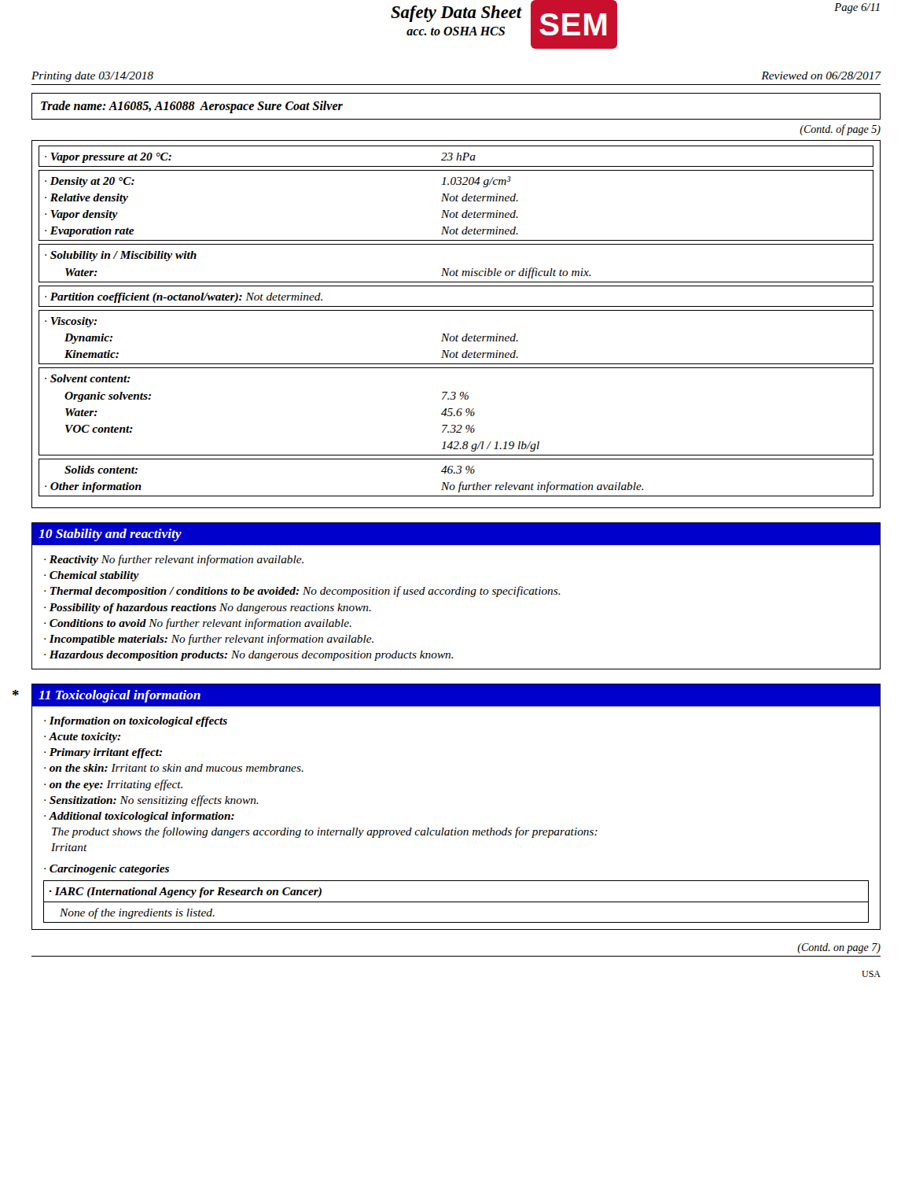Page 6/11
Safety Data Sheet
acc. to OSHA HCS
SEM
Printing date 03/14/2018 Reviewed on 06/28/2017
Trade name: A16085, A16088 Aerospace Sure Coat Silver
(Contd. of page 5)
| · Vapor pressure at 20 °C: | 23 hPa |
| · Density at 20 °C: | 1.03204 g/cm³ |
| · Relative density | Not determined. |
| · Vapor density | Not determined. |
| · Evaporation rate | Not determined. |
| · Solubility in / Miscibility with |
| Water: | Not miscible or difficult to mix. |
| · Partition coefficient (n-octanol/water): Not determined. |
| · Viscosity: |
| Dynamic: | Not determined. |
| Kinematic: | Not determined. |
| · Solvent content: |
| Organic solvents: | 7.3 % |
| Water: | 45.6 % |
| VOC content: | 7.32 % |
| | 142.8 g/l / 1.19 lb/gl |
| Solids content: | 46.3 % |
| · Other information | No further relevant information available. |
10 Stability and reactivity
· Reactivity No further relevant information available.
· Chemical stability
· Thermal decomposition / conditions to be avoided: No decomposition if used according to specifications.
· Possibility of hazardous reactions No dangerous reactions known.
· Conditions to avoid No further relevant information available.
· Incompatible materials: No further relevant information available.
· Hazardous decomposition products: No dangerous decomposition products known.
*
11 Toxicological information
· Information on toxicological effects
· Acute toxicity:
· Primary irritant effect:
· on the skin: Irritant to skin and mucous membranes.
· on the eye: Irritating effect.
· Sensitization: No sensitizing effects known.
· Additional toxicological information:
The product shows the following dangers according to internally approved calculation methods for preparations:
Irritant
· Carcinogenic categories
· IARC (International Agency for Research on Cancer)
None of the ingredients is listed.
(Contd. on page 7)
USA